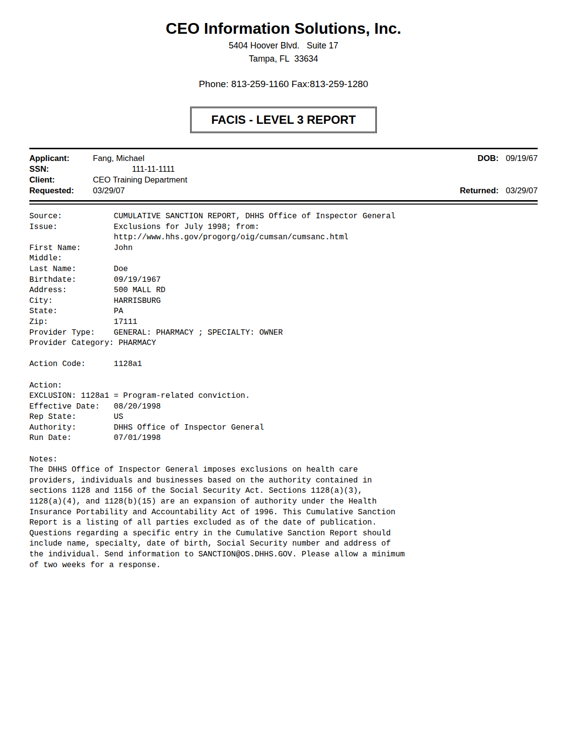CEO Information Solutions, Inc.
5404 Hoover Blvd. Suite 17
Tampa, FL 33634
Phone: 813-259-1160 Fax:813-259-1280
FACIS - LEVEL 3 REPORT
| Applicant: | Fang, Michael | DOB: | 09/19/67 |
| SSN: | 111-11-1111 | | |
| Client: | CEO Training Department | | |
| Requested: | 03/29/07 | Returned: | 03/29/07 |
Source:           CUMULATIVE SANCTION REPORT, DHHS Office of Inspector General
Issue:            Exclusions for July 1998; from:
                  http://www.hhs.gov/progorg/oig/cumsan/cumsanc.html
First Name:       John
Middle:
Last Name:        Doe
Birthdate:        09/19/1967
Address:          500 MALL RD
City:             HARRISBURG
State:            PA
Zip:              17111
Provider Type:    GENERAL: PHARMACY ; SPECIALTY: OWNER
Provider Category: PHARMACY

Action Code:      1128a1

Action:
EXCLUSION: 1128a1 = Program-related conviction.
Effective Date:   08/20/1998
Rep State:        US
Authority:        DHHS Office of Inspector General
Run Date:         07/01/1998

Notes:
The DHHS Office of Inspector General imposes exclusions on health care
providers, individuals and businesses based on the authority contained in
sections 1128 and 1156 of the Social Security Act. Sections 1128(a)(3),
1128(a)(4), and 1128(b)(15) are an expansion of authority under the Health
Insurance Portability and Accountability Act of 1996. This Cumulative Sanction
Report is a listing of all parties excluded as of the date of publication.
Questions regarding a specific entry in the Cumulative Sanction Report should
include name, specialty, date of birth, Social Security number and address of
the individual. Send information to SANCTION@OS.DHHS.GOV. Please allow a minimum
of two weeks for a response.